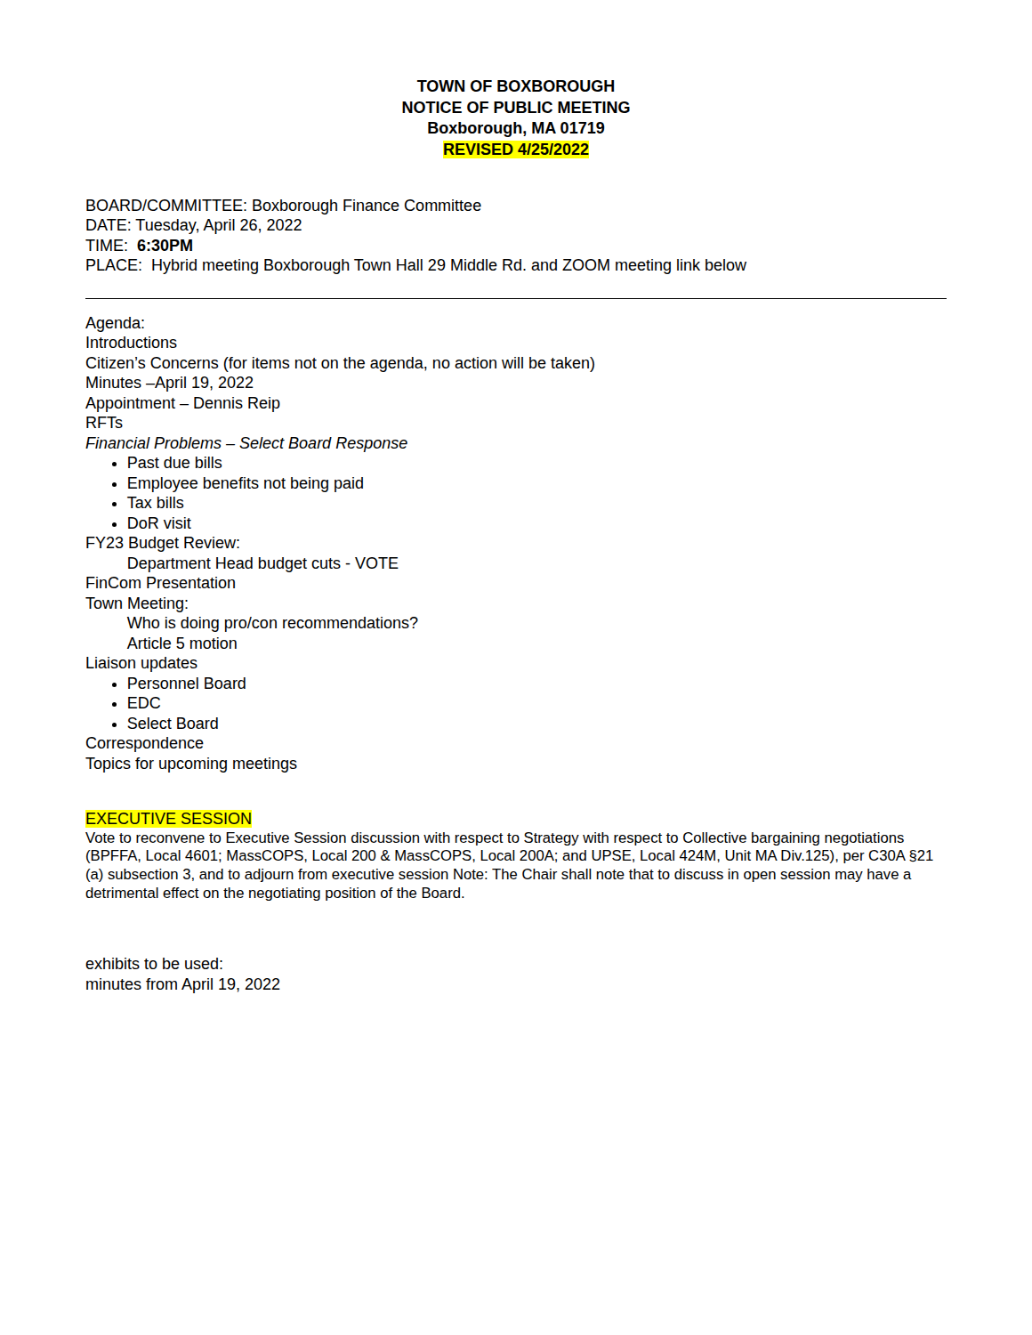TOWN OF BOXBOROUGH
NOTICE OF PUBLIC MEETING
Boxborough, MA 01719
REVISED 4/25/2022
BOARD/COMMITTEE: Boxborough Finance Committee
DATE: Tuesday, April 26, 2022
TIME: 6:30PM
PLACE: Hybrid meeting Boxborough Town Hall 29 Middle Rd. and ZOOM meeting link below
Agenda:
Introductions
Citizen’s Concerns (for items not on the agenda, no action will be taken)
Minutes –April 19, 2022
Appointment – Dennis Reip
RFTs
Financial Problems – Select Board Response
Past due bills
Employee benefits not being paid
Tax bills
DoR visit
FY23 Budget Review:
Department Head budget cuts - VOTE
FinCom Presentation
Town Meeting:
Who is doing pro/con recommendations?
Article 5 motion
Liaison updates
Personnel Board
EDC
Select Board
Correspondence
Topics for upcoming meetings
EXECUTIVE SESSION
Vote to reconvene to Executive Session discussion with respect to Strategy with respect to Collective bargaining negotiations (BPFFA, Local 4601; MassCOPS, Local 200 & MassCOPS, Local 200A; and UPSE, Local 424M, Unit MA Div.125), per C30A §21 (a) subsection 3, and to adjourn from executive session Note: The Chair shall note that to discuss in open session may have a detrimental effect on the negotiating position of the Board.
exhibits to be used:
minutes from April 19, 2022